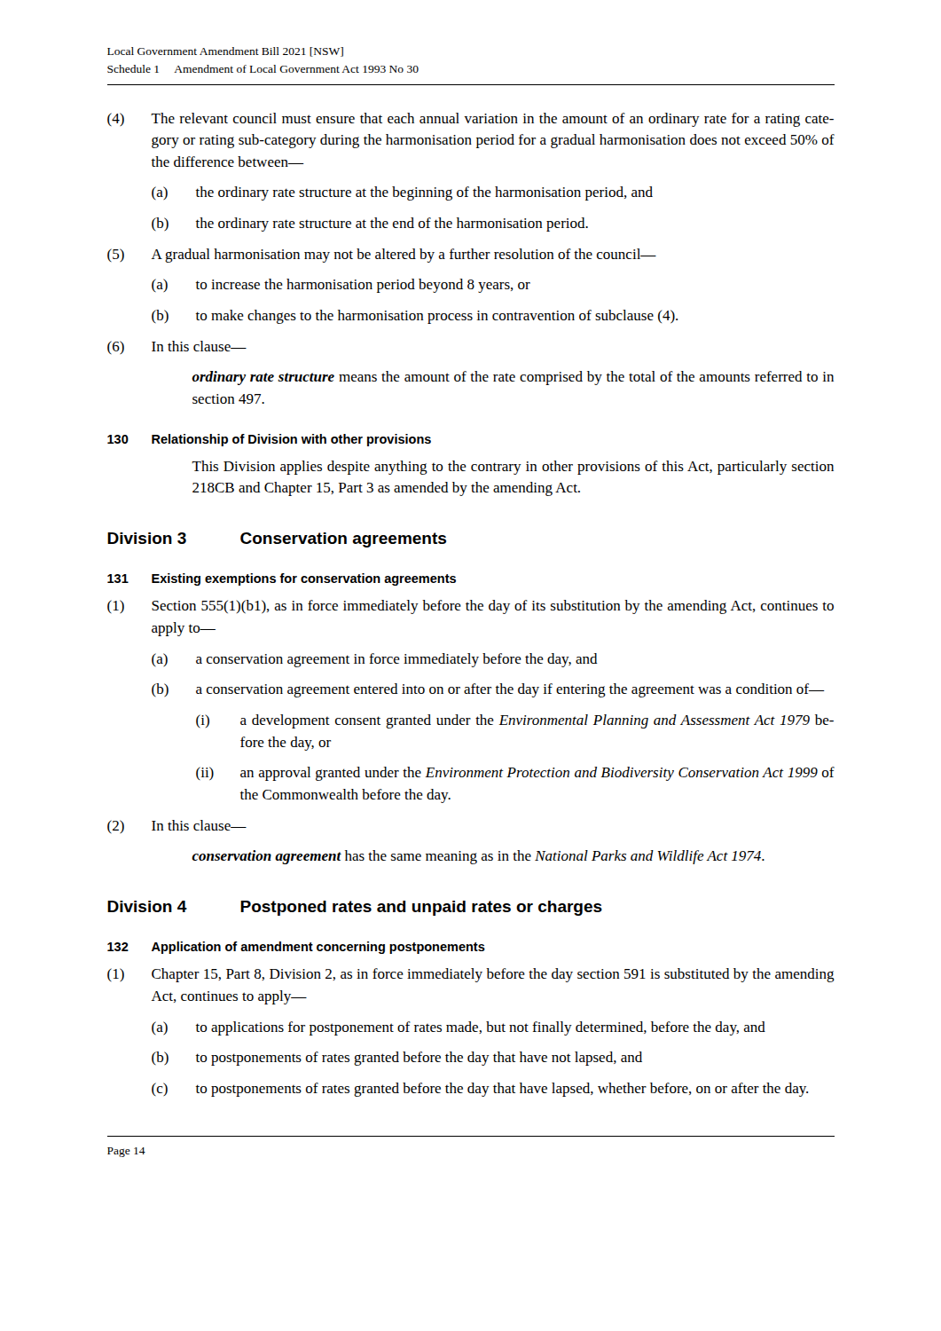Local Government Amendment Bill 2021 [NSW] Schedule 1 Amendment of Local Government Act 1993 No 30
(4)
The relevant council must ensure that each annual variation in the amount of an ordinary rate for a rating category or rating sub-category during the harmonisation period for a gradual harmonisation does not exceed 50% of the difference between—
(a)
the ordinary rate structure at the beginning of the harmonisation period, and
(b)
the ordinary rate structure at the end of the harmonisation period.
(5)
A gradual harmonisation may not be altered by a further resolution of the council—
(a)
to increase the harmonisation period beyond 8 years, or
(b)
to make changes to the harmonisation process in contravention of subclause (4).
(6)
In this clause—
ordinary rate structure means the amount of the rate comprised by the total of the amounts referred to in section 497.
130
Relationship of Division with other provisions
This Division applies despite anything to the contrary in other provisions of this Act, particularly section 218CB and Chapter 15, Part 3 as amended by the amending Act.
Division 3
Conservation agreements
131
Existing exemptions for conservation agreements
(1)
Section 555(1)(b1), as in force immediately before the day of its substitution by the amending Act, continues to apply to—
(a)
a conservation agreement in force immediately before the day, and
(b)
a conservation agreement entered into on or after the day if entering the agreement was a condition of—
(i)
a development consent granted under the Environmental Planning and Assessment Act 1979 before the day, or
(ii)
an approval granted under the Environment Protection and Biodiversity Conservation Act 1999 of the Commonwealth before the day.
(2)
In this clause—
conservation agreement has the same meaning as in the National Parks and Wildlife Act 1974.
Division 4
Postponed rates and unpaid rates or charges
132
Application of amendment concerning postponements
(1)
Chapter 15, Part 8, Division 2, as in force immediately before the day section 591 is substituted by the amending Act, continues to apply—
(a)
to applications for postponement of rates made, but not finally determined, before the day, and
(b)
to postponements of rates granted before the day that have not lapsed, and
(c)
to postponements of rates granted before the day that have lapsed, whether before, on or after the day.
Page 14